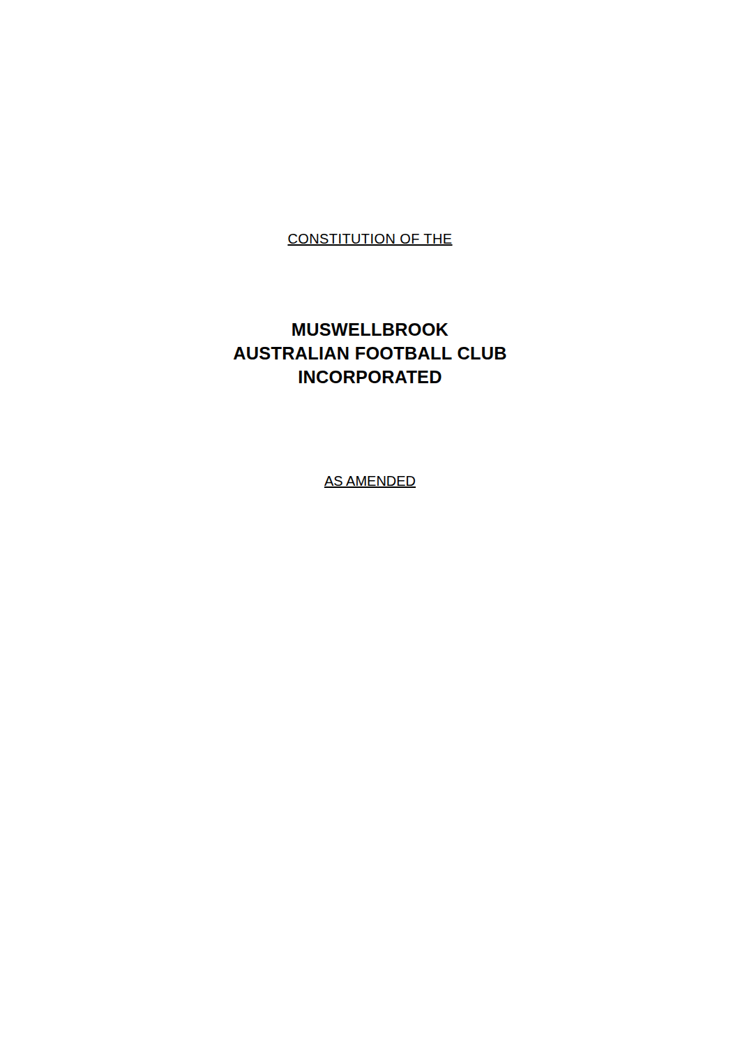CONSTITUTION OF THE
MUSWELLBROOK
AUSTRALIAN FOOTBALL CLUB
INCORPORATED
AS AMENDED